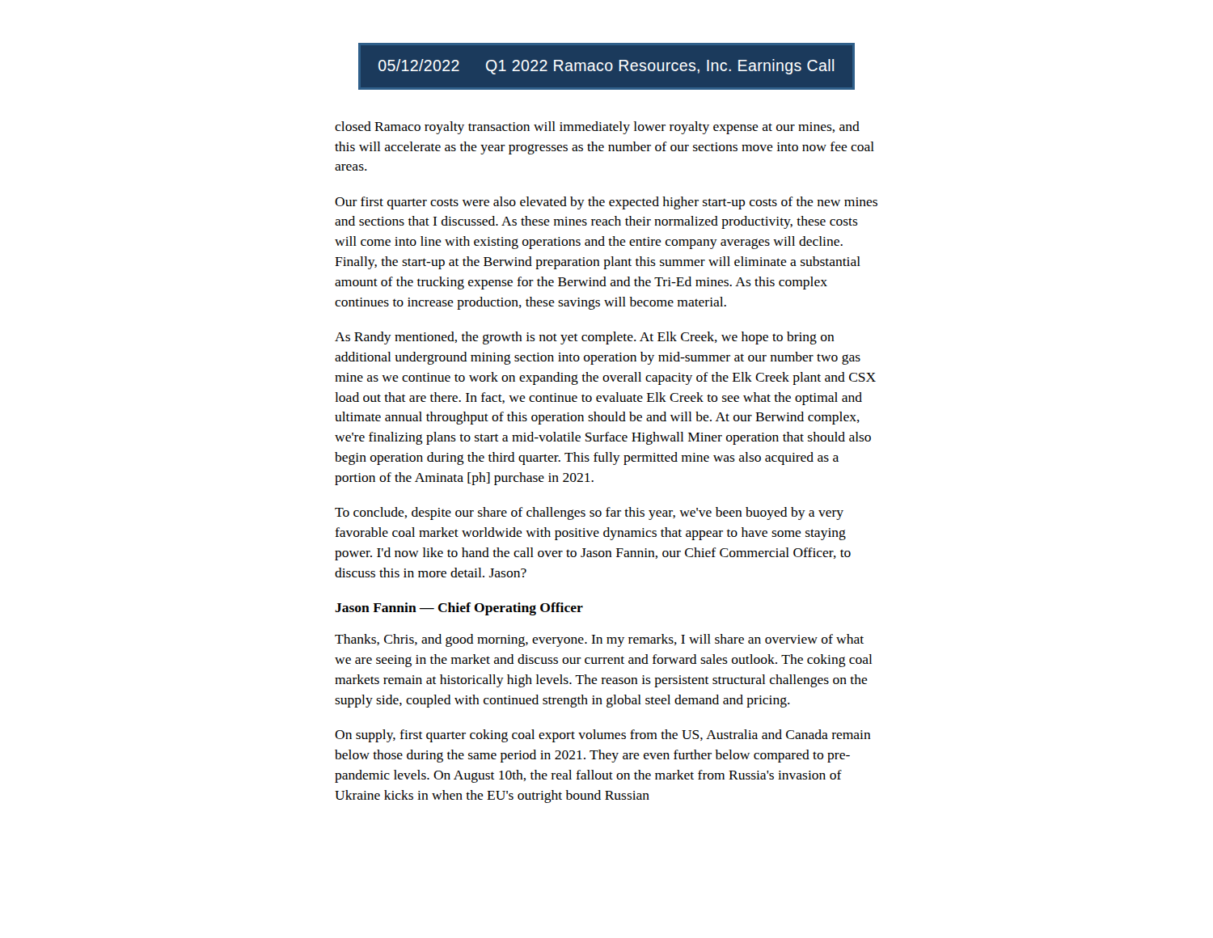05/12/2022 Q1 2022 Ramaco Resources, Inc. Earnings Call
closed Ramaco royalty transaction will immediately lower royalty expense at our mines, and this will accelerate as the year progresses as the number of our sections move into now fee coal areas.
Our first quarter costs were also elevated by the expected higher start-up costs of the new mines and sections that I discussed. As these mines reach their normalized productivity, these costs will come into line with existing operations and the entire company averages will decline. Finally, the start-up at the Berwind preparation plant this summer will eliminate a substantial amount of the trucking expense for the Berwind and the Tri-Ed mines. As this complex continues to increase production, these savings will become material.
As Randy mentioned, the growth is not yet complete. At Elk Creek, we hope to bring on additional underground mining section into operation by mid-summer at our number two gas mine as we continue to work on expanding the overall capacity of the Elk Creek plant and CSX load out that are there. In fact, we continue to evaluate Elk Creek to see what the optimal and ultimate annual throughput of this operation should be and will be. At our Berwind complex, we're finalizing plans to start a mid-volatile Surface Highwall Miner operation that should also begin operation during the third quarter. This fully permitted mine was also acquired as a portion of the Aminata [ph] purchase in 2021.
To conclude, despite our share of challenges so far this year, we've been buoyed by a very favorable coal market worldwide with positive dynamics that appear to have some staying power. I'd now like to hand the call over to Jason Fannin, our Chief Commercial Officer, to discuss this in more detail. Jason?
Jason Fannin — Chief Operating Officer
Thanks, Chris, and good morning, everyone. In my remarks, I will share an overview of what we are seeing in the market and discuss our current and forward sales outlook. The coking coal markets remain at historically high levels. The reason is persistent structural challenges on the supply side, coupled with continued strength in global steel demand and pricing.
On supply, first quarter coking coal export volumes from the US, Australia and Canada remain below those during the same period in 2021. They are even further below compared to pre-pandemic levels. On August 10th, the real fallout on the market from Russia's invasion of Ukraine kicks in when the EU's outright bound Russian